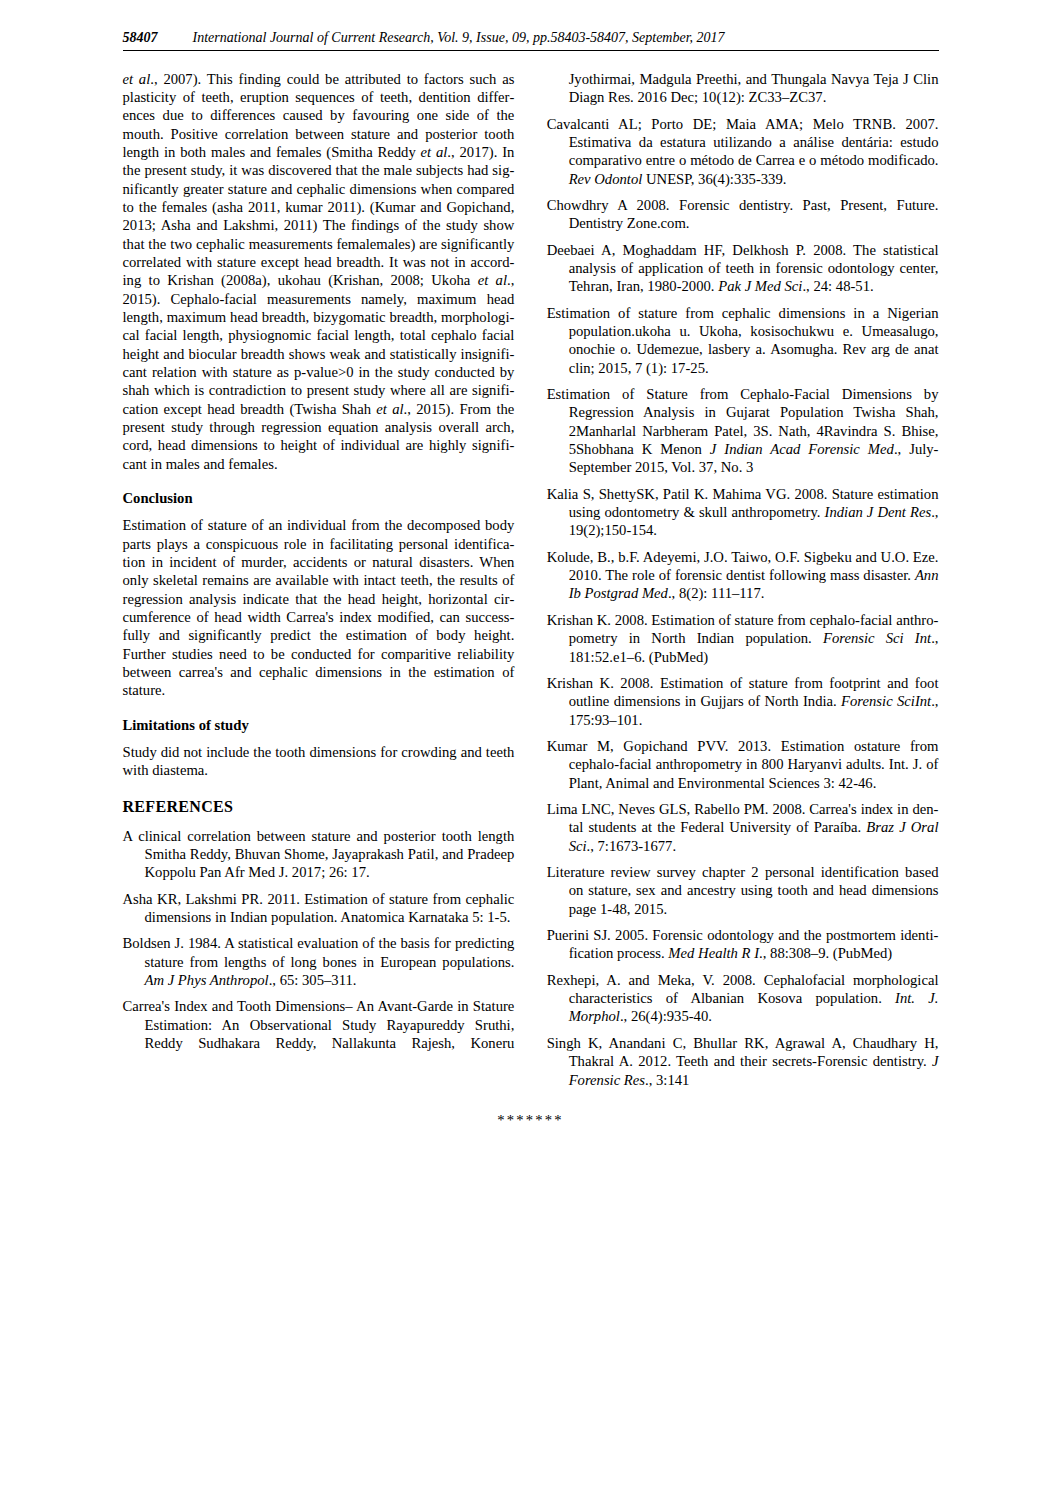58407 International Journal of Current Research, Vol. 9, Issue, 09, pp.58403-58407, September, 2017
et al., 2007). This finding could be attributed to factors such as plasticity of teeth, eruption sequences of teeth, dentition differences due to differences caused by favouring one side of the mouth. Positive correlation between stature and posterior tooth length in both males and females (Smitha Reddy et al., 2017). In the present study, it was discovered that the male subjects had significantly greater stature and cephalic dimensions when compared to the females (asha 2011, kumar 2011). (Kumar and Gopichand, 2013; Asha and Lakshmi, 2011) The findings of the study show that the two cephalic measurements femalemales) are significantly correlated with stature except head breadth. It was not in according to Krishan (2008a), ukohau (Krishan, 2008; Ukoha et al., 2015). Cephalo-facial measurements namely, maximum head length, maximum head breadth, bizygomatic breadth, morphological facial length, physiognomic facial length, total cephalo facial height and biocular breadth shows weak and statistically insignificant relation with stature as p-value>0 in the study conducted by shah which is contradiction to present study where all are signification except head breadth (Twisha Shah et al., 2015). From the present study through regression equation analysis overall arch, cord, head dimensions to height of individual are highly significant in males and females.
Conclusion
Estimation of stature of an individual from the decomposed body parts plays a conspicuous role in facilitating personal identification in incident of murder, accidents or natural disasters. When only skeletal remains are available with intact teeth, the results of regression analysis indicate that the head height, horizontal circumference of head width Carrea's index modified, can successfully and significantly predict the estimation of body height. Further studies need to be conducted for comparitive reliability between carrea's and cephalic dimensions in the estimation of stature.
Limitations of study
Study did not include the tooth dimensions for crowding and teeth with diastema.
REFERENCES
A clinical correlation between stature and posterior tooth length Smitha Reddy, Bhuvan Shome, Jayaprakash Patil, and Pradeep Koppolu Pan Afr Med J. 2017; 26: 17.
Asha KR, Lakshmi PR. 2011. Estimation of stature from cephalic dimensions in Indian population. Anatomica Karnataka 5: 1-5.
Boldsen J. 1984. A statistical evaluation of the basis for predicting stature from lengths of long bones in European populations. Am J Phys Anthropol., 65: 305–311.
Carrea's Index and Tooth Dimensions– An Avant-Garde in Stature Estimation: An Observational Study Rayapureddy Sruthi, Reddy Sudhakara Reddy, Nallakunta Rajesh, Koneru Jyothirmai, Madgula Preethi, and Thungala Navya Teja J Clin Diagn Res. 2016 Dec; 10(12): ZC33–ZC37.
Cavalcanti AL; Porto DE; Maia AMA; Melo TRNB. 2007. Estimativa da estatura utilizando a análise dentária: estudo comparativo entre o método de Carrea e o método modificado. Rev Odontol UNESP, 36(4):335-339.
Chowdhry A 2008. Forensic dentistry. Past, Present, Future. Dentistry Zone.com.
Deebaei A, Moghaddam HF, Delkhosh P. 2008. The statistical analysis of application of teeth in forensic odontology center, Tehran, Iran, 1980-2000. Pak J Med Sci., 24: 48-51.
Estimation of stature from cephalic dimensions in a Nigerian population.ukoha u. Ukoha, kosisochukwu e. Umeasalugo, onochie o. Udemezue, lasbery a. Asomugha. Rev arg de anat clin; 2015, 7 (1): 17-25.
Estimation of Stature from Cephalo-Facial Dimensions by Regression Analysis in Gujarat Population Twisha Shah, 2Manharlal Narbheram Patel, 3S. Nath, 4Ravindra S. Bhise, 5Shobhana K Menon J Indian Acad Forensic Med., July-September 2015, Vol. 37, No. 3
Kalia S, ShettySK, Patil K. Mahima VG. 2008. Stature estimation using odontometry & skull anthropometry. Indian J Dent Res., 19(2);150-154.
Kolude, B., b.F. Adeyemi, J.O. Taiwo, O.F. Sigbeku and U.O. Eze. 2010. The role of forensic dentist following mass disaster. Ann Ib Postgrad Med., 8(2): 111–117.
Krishan K. 2008. Estimation of stature from cephalo-facial anthropometry in North Indian population. Forensic Sci Int., 181:52.e1–6. (PubMed)
Krishan K. 2008. Estimation of stature from footprint and foot outline dimensions in Gujjars of North India. Forensic SciInt., 175:93–101.
Kumar M, Gopichand PVV. 2013. Estimation ostature from cephalo-facial anthropometry in 800 Haryanvi adults. Int. J. of Plant, Animal and Environmental Sciences 3: 42-46.
Lima LNC, Neves GLS, Rabello PM. 2008. Carrea's index in dental students at the Federal University of Paraíba. Braz J Oral Sci., 7:1673-1677.
Literature review survey chapter 2 personal identification based on stature, sex and ancestry using tooth and head dimensions page 1-48, 2015.
Puerini SJ. 2005. Forensic odontology and the postmortem identification process. Med Health R I., 88:308–9. (PubMed)
Rexhepi, A. and Meka, V. 2008. Cephalofacial morphological characteristics of Albanian Kosova population. Int. J. Morphol., 26(4):935-40.
Singh K, Anandani C, Bhullar RK, Agrawal A, Chaudhary H, Thakral A. 2012. Teeth and their secrets-Forensic dentistry. J Forensic Res., 3:141
*******